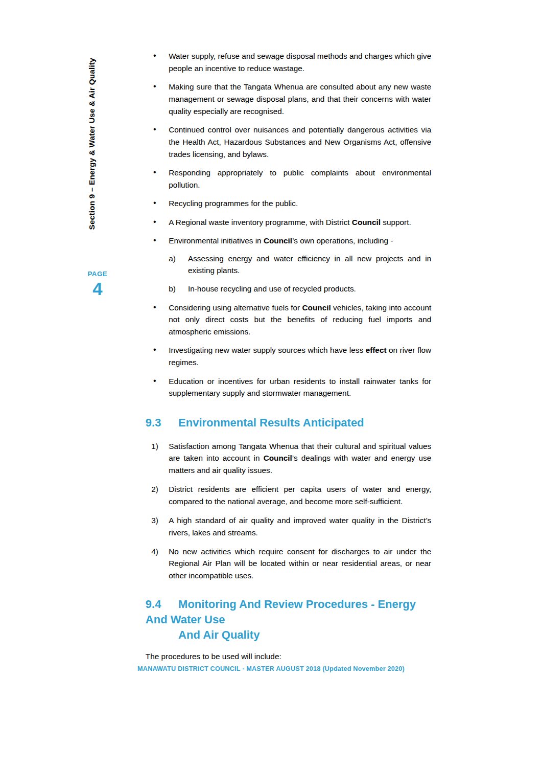Section 9 – Energy & Water Use & Air Quality
PAGE
4
Water supply, refuse and sewage disposal methods and charges which give people an incentive to reduce wastage.
Making sure that the Tangata Whenua are consulted about any new waste management or sewage disposal plans, and that their concerns with water quality especially are recognised.
Continued control over nuisances and potentially dangerous activities via the Health Act, Hazardous Substances and New Organisms Act, offensive trades licensing, and bylaws.
Responding appropriately to public complaints about environmental pollution.
Recycling programmes for the public.
A Regional waste inventory programme, with District Council support.
Environmental initiatives in Council’s own operations, including -
a) Assessing energy and water efficiency in all new projects and in existing plants.
b) In-house recycling and use of recycled products.
Considering using alternative fuels for Council vehicles, taking into account not only direct costs but the benefits of reducing fuel imports and atmospheric emissions.
Investigating new water supply sources which have less effect on river flow regimes.
Education or incentives for urban residents to install rainwater tanks for supplementary supply and stormwater management.
9.3 Environmental Results Anticipated
1) Satisfaction among Tangata Whenua that their cultural and spiritual values are taken into account in Council’s dealings with water and energy use matters and air quality issues.
2) District residents are efficient per capita users of water and energy, compared to the national average, and become more self-sufficient.
3) A high standard of air quality and improved water quality in the District’s rivers, lakes and streams.
4) No new activities which require consent for discharges to air under the Regional Air Plan will be located within or near residential areas, or near other incompatible uses.
9.4 Monitoring And Review Procedures - Energy And Water UseAnd Air Quality
The procedures to be used will include:
MANAWATU DISTRICT COUNCIL - MASTER AUGUST 2018 (Updated November 2020)